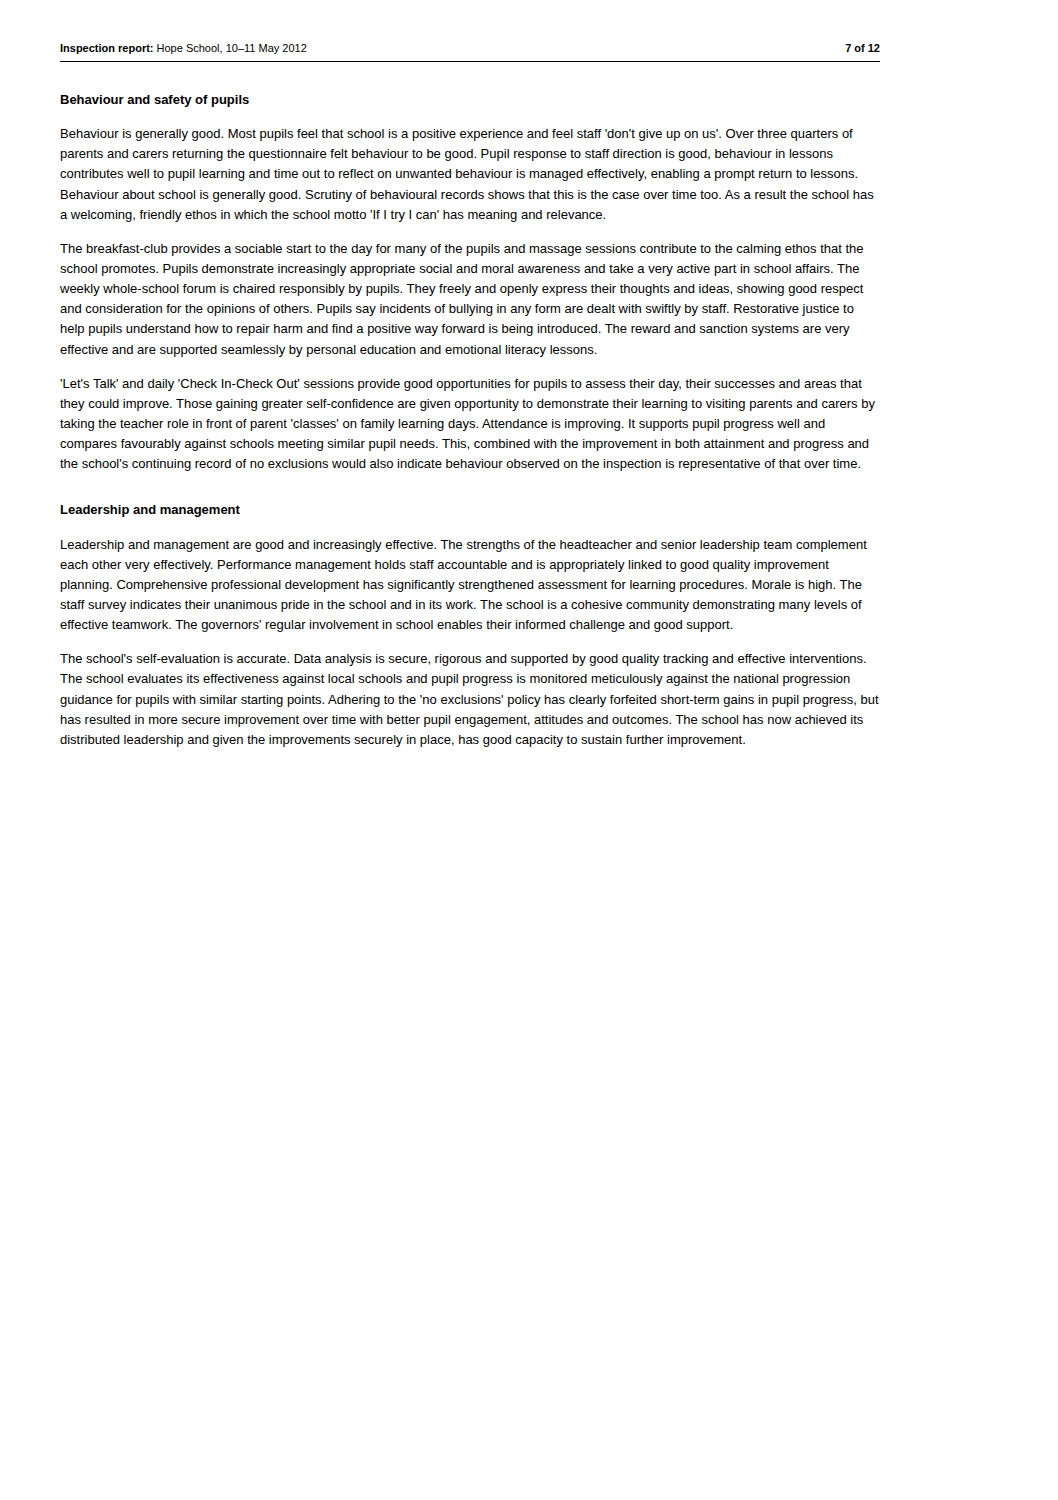Inspection report: Hope School, 10–11 May 2012
7 of 12
Behaviour and safety of pupils
Behaviour is generally good. Most pupils feel that school is a positive experience and feel staff 'don't give up on us'. Over three quarters of parents and carers returning the questionnaire felt behaviour to be good. Pupil response to staff direction is good, behaviour in lessons contributes well to pupil learning and time out to reflect on unwanted behaviour is managed effectively, enabling a prompt return to lessons. Behaviour about school is generally good. Scrutiny of behavioural records shows that this is the case over time too. As a result the school has a welcoming, friendly ethos in which the school motto 'If I try I can' has meaning and relevance.
The breakfast-club provides a sociable start to the day for many of the pupils and massage sessions contribute to the calming ethos that the school promotes. Pupils demonstrate increasingly appropriate social and moral awareness and take a very active part in school affairs. The weekly whole-school forum is chaired responsibly by pupils. They freely and openly express their thoughts and ideas, showing good respect and consideration for the opinions of others. Pupils say incidents of bullying in any form are dealt with swiftly by staff. Restorative justice to help pupils understand how to repair harm and find a positive way forward is being introduced. The reward and sanction systems are very effective and are supported seamlessly by personal education and emotional literacy lessons.
'Let's Talk' and daily 'Check In-Check Out' sessions provide good opportunities for pupils to assess their day, their successes and areas that they could improve. Those gaining greater self-confidence are given opportunity to demonstrate their learning to visiting parents and carers by taking the teacher role in front of parent 'classes' on family learning days. Attendance is improving. It supports pupil progress well and compares favourably against schools meeting similar pupil needs. This, combined with the improvement in both attainment and progress and the school's continuing record of no exclusions would also indicate behaviour observed on the inspection is representative of that over time.
Leadership and management
Leadership and management are good and increasingly effective. The strengths of the headteacher and senior leadership team complement each other very effectively. Performance management holds staff accountable and is appropriately linked to good quality improvement planning. Comprehensive professional development has significantly strengthened assessment for learning procedures. Morale is high. The staff survey indicates their unanimous pride in the school and in its work. The school is a cohesive community demonstrating many levels of effective teamwork. The governors' regular involvement in school enables their informed challenge and good support.
The school's self-evaluation is accurate. Data analysis is secure, rigorous and supported by good quality tracking and effective interventions. The school evaluates its effectiveness against local schools and pupil progress is monitored meticulously against the national progression guidance for pupils with similar starting points. Adhering to the 'no exclusions' policy has clearly forfeited short-term gains in pupil progress, but has resulted in more secure improvement over time with better pupil engagement, attitudes and outcomes. The school has now achieved its distributed leadership and given the improvements securely in place, has good capacity to sustain further improvement.